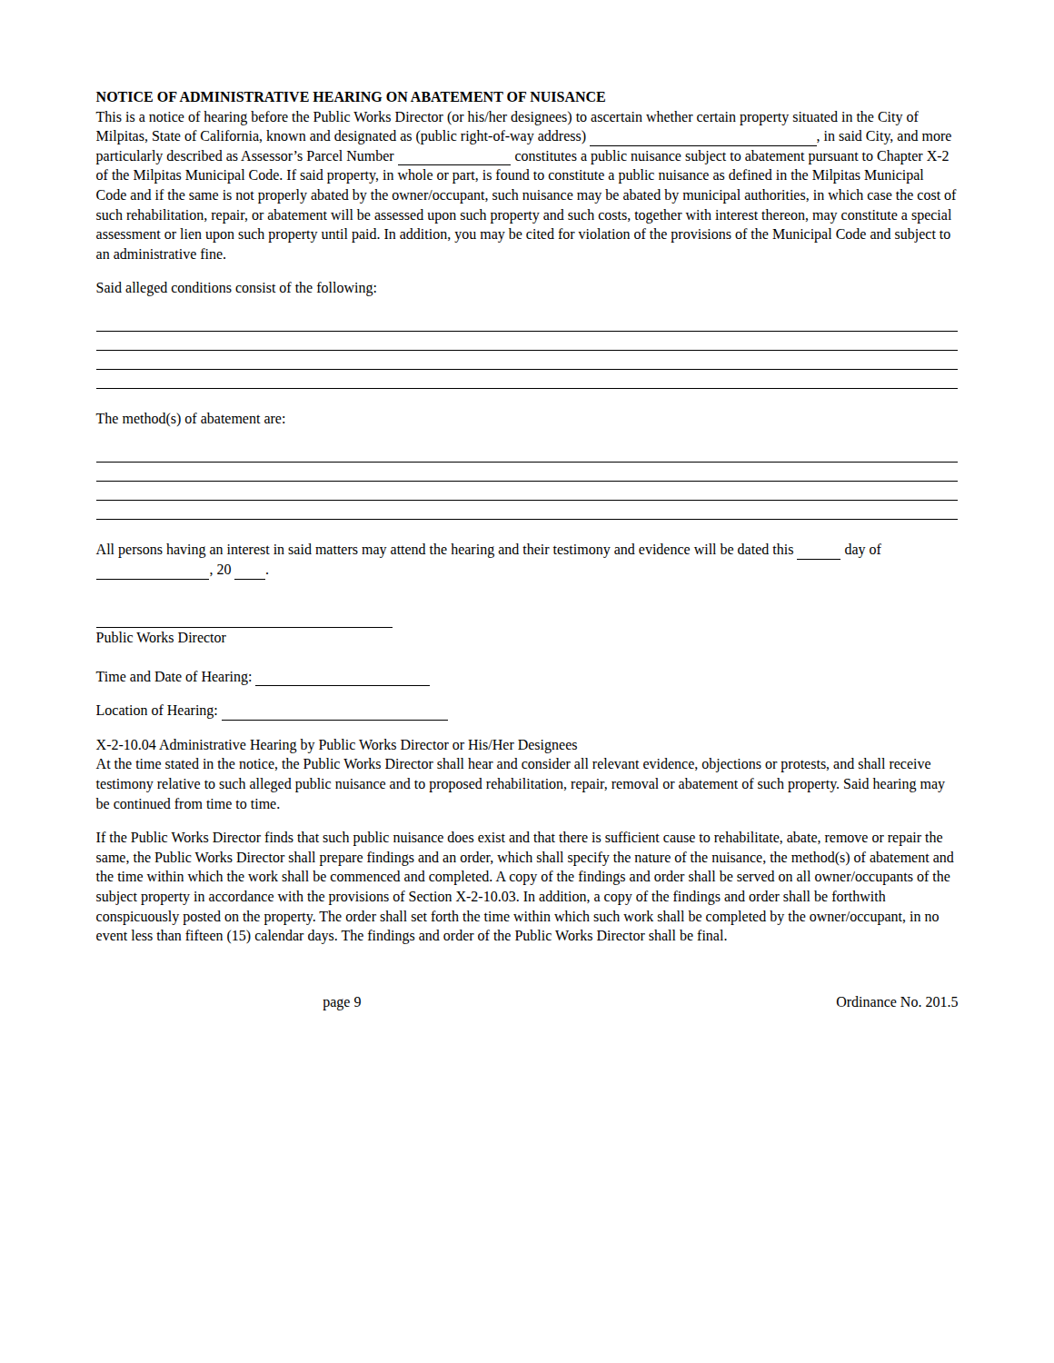Notice of Administrative Hearing on Abatement of Nuisance
This is a notice of hearing before the Public Works Director (or his/her designees) to ascertain whether certain property situated in the City of Milpitas, State of California, known and designated as (public right-of-way address) , in said City, and more particularly described as Assessor’s Parcel Number constitutes a public nuisance subject to abatement pursuant to Chapter X-2 of the Milpitas Municipal Code. If said property, in whole or part, is found to constitute a public nuisance as defined in the Milpitas Municipal Code and if the same is not properly abated by the owner/occupant, such nuisance may be abated by municipal authorities, in which case the cost of such rehabilitation, repair, or abatement will be assessed upon such property and such costs, together with interest thereon, may constitute a special assessment or lien upon such property until paid. In addition, you may be cited for violation of the provisions of the Municipal Code and subject to an administrative fine.
Said alleged conditions consist of the following:
The method(s) of abatement are:
All persons having an interest in said matters may attend the hearing and their testimony and evidence will be dated this day of , 20 .
Public Works Director
Time and Date of Hearing:
Location of Hearing:
X-2-10.04 Administrative Hearing by Public Works Director or His/Her Designees
At the time stated in the notice, the Public Works Director shall hear and consider all relevant evidence, objections or protests, and shall receive testimony relative to such alleged public nuisance and to proposed rehabilitation, repair, removal or abatement of such property. Said hearing may be continued from time to time.
If the Public Works Director finds that such public nuisance does exist and that there is sufficient cause to rehabilitate, abate, remove or repair the same, the Public Works Director shall prepare findings and an order, which shall specify the nature of the nuisance, the method(s) of abatement and the time within which the work shall be commenced and completed. A copy of the findings and order shall be served on all owner/occupants of the subject property in accordance with the provisions of Section X-2-10.03. In addition, a copy of the findings and order shall be forthwith conspicuously posted on the property. The order shall set forth the time within which such work shall be completed by the owner/occupant, in no event less than fifteen (15) calendar days. The findings and order of the Public Works Director shall be final.
page 9 Ordinance No. 201.5